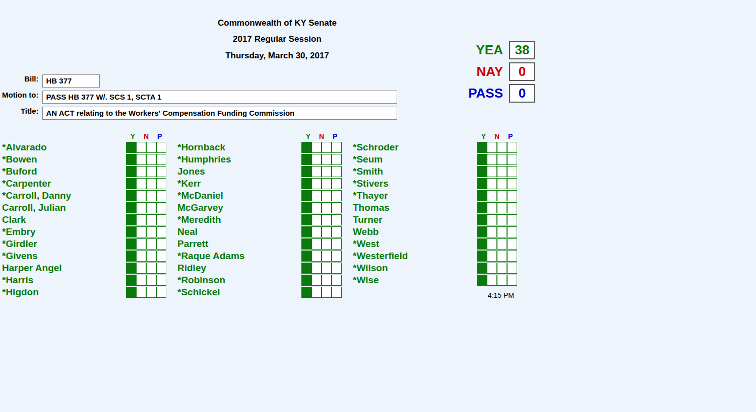Commonwealth of KY Senate
2017 Regular Session
Thursday, March 30, 2017
| YEA | 38 |
| NAY | 0 |
| PASS | 0 |
| Bill: | HB 377 |
| Motion to: | PASS HB 377 W/. SCS 1, SCTA 1 |
| Title: | AN ACT relating to the Workers' Compensation Funding Commission |
| | Y | N | P |
| *Alvarado | |
| *Bowen | |
| *Buford | |
| *Carpenter | |
| *Carroll, Danny | |
| Carroll, Julian | |
| Clark | |
| *Embry | |
| *Girdler | |
| *Givens | |
| Harper Angel | |
| *Harris | |
| *Higdon | |
| | Y | N | P |
| *Hornback | |
| *Humphries | |
| Jones | |
| *Kerr | |
| *McDaniel | |
| McGarvey | |
| *Meredith | |
| Neal | |
| Parrett | |
| *Raque Adams | |
| Ridley | |
| *Robinson | |
| *Schickel | |
| | Y | N | P |
| *Schroder | |
| *Seum | |
| *Smith | |
| *Stivers | |
| *Thayer | |
| Thomas | |
| Turner | |
| Webb | |
| *West | |
| *Westerfield | |
| *Wilson | |
| *Wise | |
| 4:15 PM |